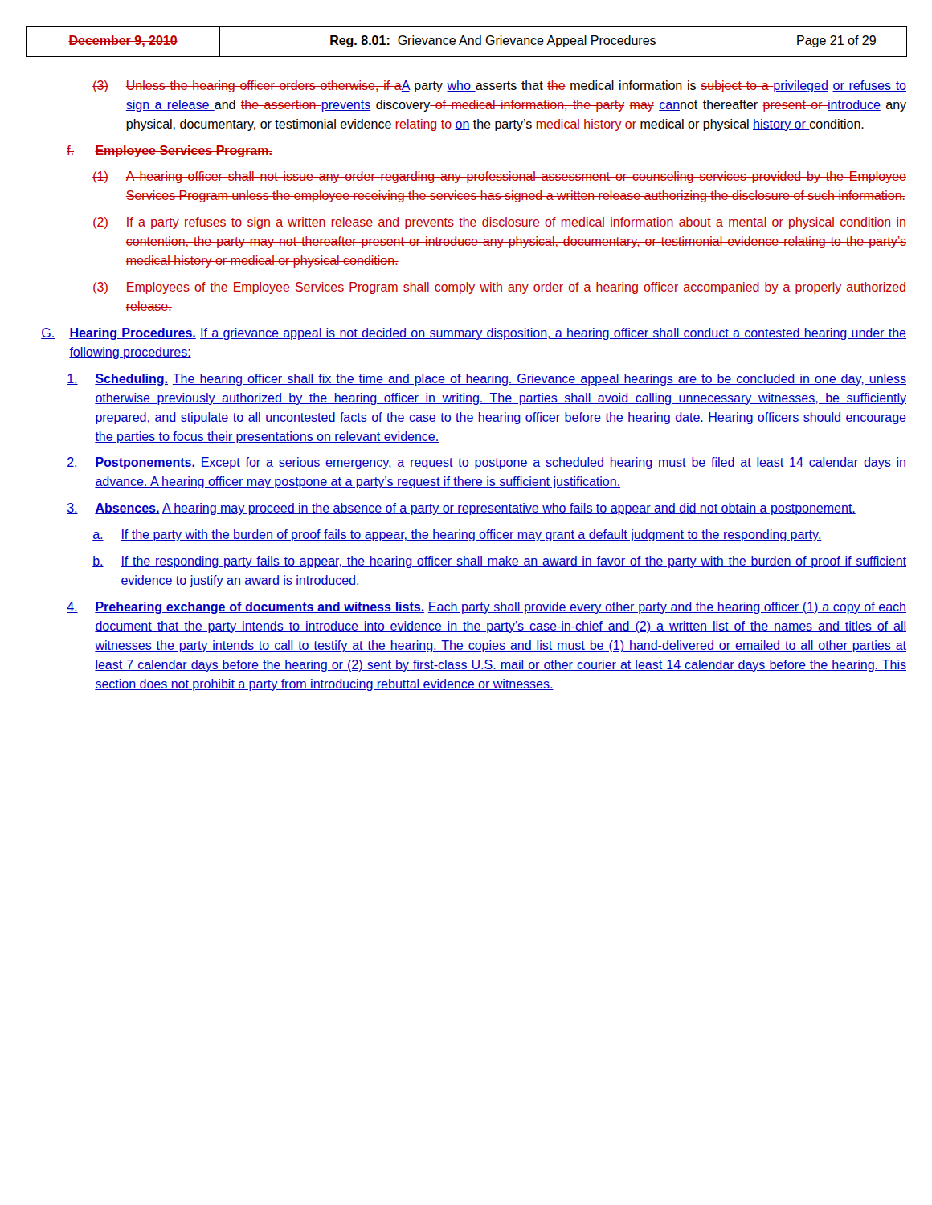December 9, 2010
Reg. 8.01: Grievance And Grievance Appeal Procedures
Page 21 of 29
(3) Unless the hearing officer orders otherwise, if a A party who asserts that the medical information is subject to a privileged or refuses to sign a release and the assertion prevents discovery of medical information, the party may cannot thereafter present or introduce any physical, documentary, or testimonial evidence relating to on the party’s medical history or medical or physical history or condition.
f. Employee Services Program.
(1) A hearing officer shall not issue any order regarding any professional assessment or counseling services provided by the Employee Services Program unless the employee receiving the services has signed a written release authorizing the disclosure of such information.
(2) If a party refuses to sign a written release and prevents the disclosure of medical information about a mental or physical condition in contention, the party may not thereafter present or introduce any physical, documentary, or testimonial evidence relating to the party’s medical history or medical or physical condition.
(3) Employees of the Employee Services Program shall comply with any order of a hearing officer accompanied by a properly authorized release.
G. Hearing Procedures. If a grievance appeal is not decided on summary disposition, a hearing officer shall conduct a contested hearing under the following procedures:
1. Scheduling. The hearing officer shall fix the time and place of hearing. Grievance appeal hearings are to be concluded in one day, unless otherwise previously authorized by the hearing officer in writing. The parties shall avoid calling unnecessary witnesses, be sufficiently prepared, and stipulate to all uncontested facts of the case to the hearing officer before the hearing date. Hearing officers should encourage the parties to focus their presentations on relevant evidence.
2. Postponements. Except for a serious emergency, a request to postpone a scheduled hearing must be filed at least 14 calendar days in advance. A hearing officer may postpone at a party’s request if there is sufficient justification.
3. Absences. A hearing may proceed in the absence of a party or representative who fails to appear and did not obtain a postponement.
a. If the party with the burden of proof fails to appear, the hearing officer may grant a default judgment to the responding party.
b. If the responding party fails to appear, the hearing officer shall make an award in favor of the party with the burden of proof if sufficient evidence to justify an award is introduced.
4. Prehearing exchange of documents and witness lists. Each party shall provide every other party and the hearing officer (1) a copy of each document that the party intends to introduce into evidence in the party’s case-in-chief and (2) a written list of the names and titles of all witnesses the party intends to call to testify at the hearing. The copies and list must be (1) hand-delivered or emailed to all other parties at least 7 calendar days before the hearing or (2) sent by first-class U.S. mail or other courier at least 14 calendar days before the hearing. This section does not prohibit a party from introducing rebuttal evidence or witnesses.